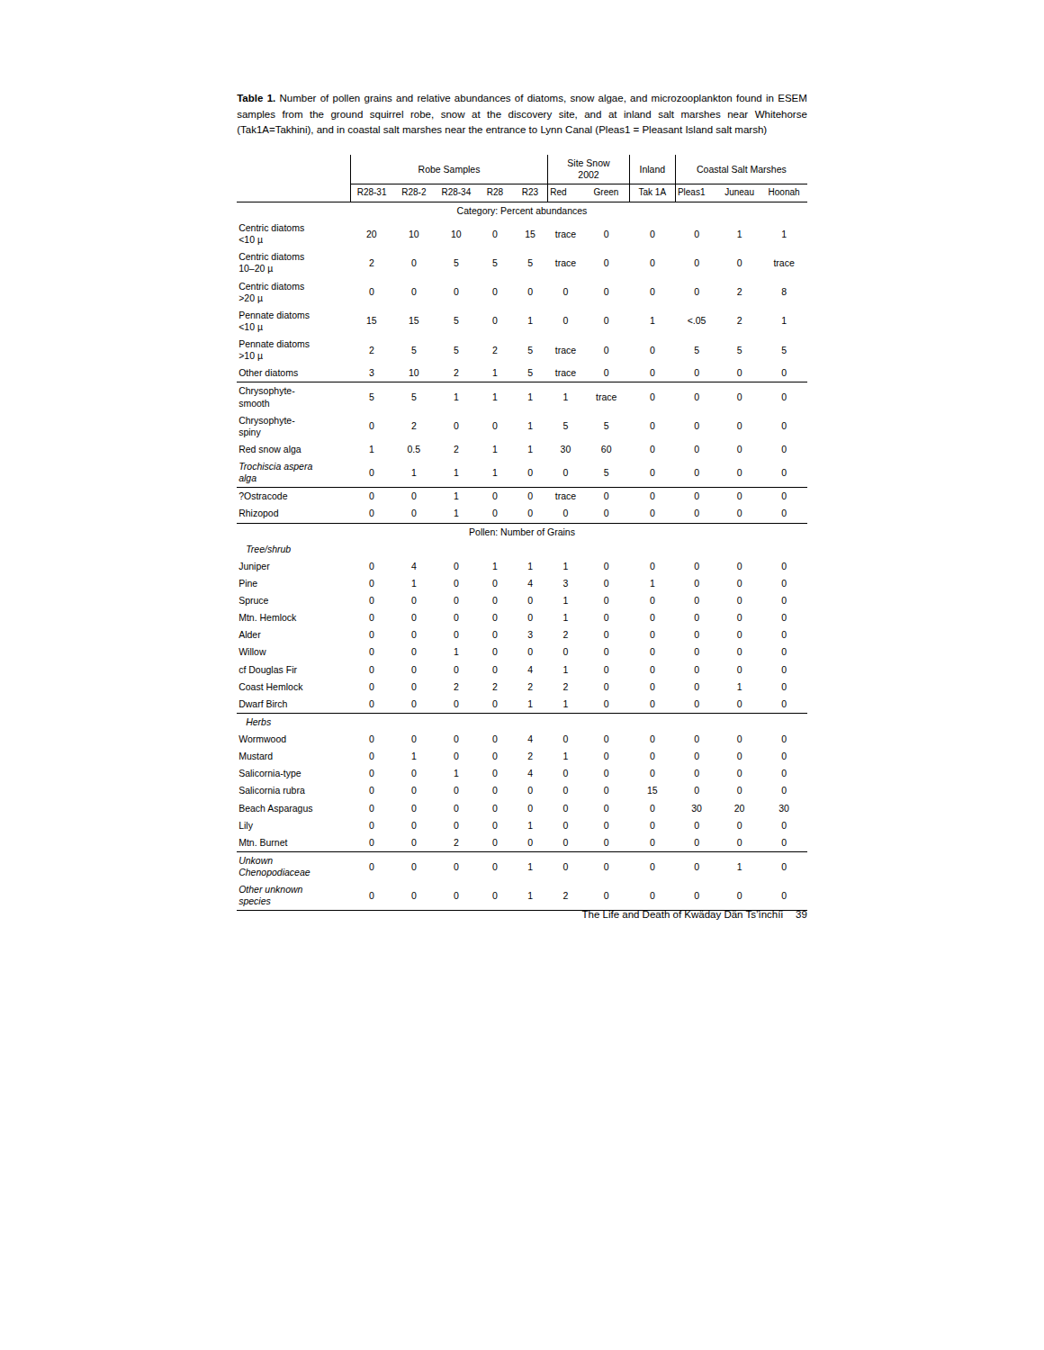Table 1. Number of pollen grains and relative abundances of diatoms, snow algae, and microzooplankton found in ESEM samples from the ground squirrel robe, snow at the discovery site, and at inland salt marshes near Whitehorse (Tak1A=Takhini), and in coastal salt marshes near the entrance to Lynn Canal (Pleas1 = Pleasant Island salt marsh)
| | Robe Samples | Site Snow 2002 | Inland | Coastal Salt Marshes |
| | R28-31 | R28-2 | R28-34 | R28 | R23 | Red | Green | Tak 1A | Pleas1 | Juneau | Hoonah |
| Category: Percent abundances |
| Centric diatoms <10 µ | 20 | 10 | 10 | 0 | 15 | trace | 0 | 0 | 0 | 1 | 1 |
| Centric diatoms 10–20 µ | 2 | 0 | 5 | 5 | 5 | trace | 0 | 0 | 0 | 0 | trace |
| Centric diatoms >20 µ | 0 | 0 | 0 | 0 | 0 | 0 | 0 | 0 | 0 | 2 | 8 |
| Pennate diatoms <10 µ | 15 | 15 | 5 | 0 | 1 | 0 | 0 | 1 | <.05 | 2 | 1 |
| Pennate diatoms >10 µ | 2 | 5 | 5 | 2 | 5 | trace | 0 | 0 | 5 | 5 | 5 |
| Other diatoms | 3 | 10 | 2 | 1 | 5 | trace | 0 | 0 | 0 | 0 | 0 |
| Chrysophyte- smooth | 5 | 5 | 1 | 1 | 1 | 1 | trace | 0 | 0 | 0 | 0 |
| Chrysophyte- spiny | 0 | 2 | 0 | 0 | 1 | 5 | 5 | 0 | 0 | 0 | 0 |
| Red snow alga | 1 | 0.5 | 2 | 1 | 1 | 30 | 60 | 0 | 0 | 0 | 0 |
| Trochiscia aspera alga | 0 | 1 | 1 | 1 | 0 | 0 | 5 | 0 | 0 | 0 | 0 |
| ?Ostracode | 0 | 0 | 1 | 0 | 0 | trace | 0 | 0 | 0 | 0 | 0 |
| Rhizopod | 0 | 0 | 1 | 0 | 0 | 0 | 0 | 0 | 0 | 0 | 0 |
| Pollen: Number of Grains |
| Tree/shrub | | | | | | | | | | | |
| Juniper | 0 | 4 | 0 | 1 | 1 | 1 | 0 | 0 | 0 | 0 | 0 |
| Pine | 0 | 1 | 0 | 0 | 4 | 3 | 0 | 1 | 0 | 0 | 0 |
| Spruce | 0 | 0 | 0 | 0 | 0 | 1 | 0 | 0 | 0 | 0 | 0 |
| Mtn. Hemlock | 0 | 0 | 0 | 0 | 0 | 1 | 0 | 0 | 0 | 0 | 0 |
| Alder | 0 | 0 | 0 | 0 | 3 | 2 | 0 | 0 | 0 | 0 | 0 |
| Willow | 0 | 0 | 1 | 0 | 0 | 0 | 0 | 0 | 0 | 0 | 0 |
| cf Douglas Fir | 0 | 0 | 0 | 0 | 4 | 1 | 0 | 0 | 0 | 0 | 0 |
| Coast Hemlock | 0 | 0 | 2 | 2 | 2 | 2 | 0 | 0 | 0 | 1 | 0 |
| Dwarf Birch | 0 | 0 | 0 | 0 | 1 | 1 | 0 | 0 | 0 | 0 | 0 |
| Herbs | | | | | | | | | | | |
| Wormwood | 0 | 0 | 0 | 0 | 4 | 0 | 0 | 0 | 0 | 0 | 0 |
| Mustard | 0 | 1 | 0 | 0 | 2 | 1 | 0 | 0 | 0 | 0 | 0 |
| Salicornia-type | 0 | 0 | 1 | 0 | 4 | 0 | 0 | 0 | 0 | 0 | 0 |
| Salicornia rubra | 0 | 0 | 0 | 0 | 0 | 0 | 0 | 15 | 0 | 0 | 0 |
| Beach Asparagus | 0 | 0 | 0 | 0 | 0 | 0 | 0 | 0 | 30 | 20 | 30 |
| Lily | 0 | 0 | 0 | 0 | 1 | 0 | 0 | 0 | 0 | 0 | 0 |
| Mtn. Burnet | 0 | 0 | 2 | 0 | 0 | 0 | 0 | 0 | 0 | 0 | 0 |
| Unkown Chenopodiaceae | 0 | 0 | 0 | 0 | 1 | 0 | 0 | 0 | 0 | 1 | 0 |
| Other unknown species | 0 | 0 | 0 | 0 | 1 | 2 | 0 | 0 | 0 | 0 | 0 |
The Life and Death of Kwäday Dän Ts’ìnchíi39